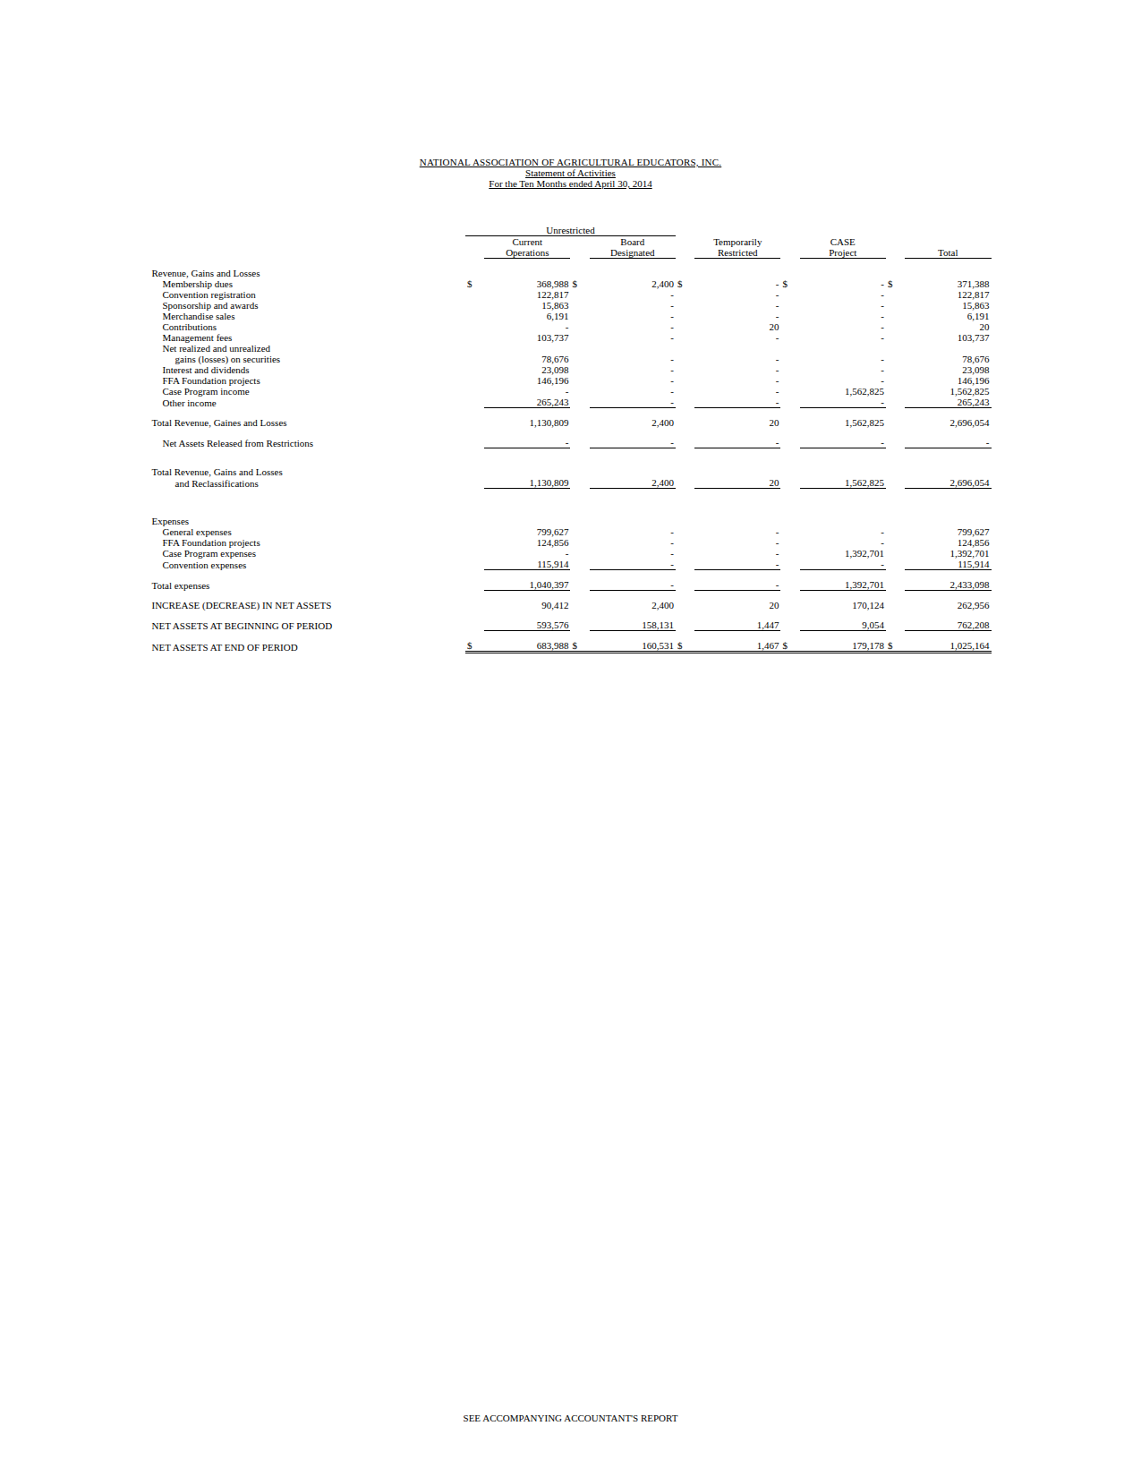NATIONAL ASSOCIATION OF AGRICULTURAL EDUCATORS, INC.
Statement of Activities
For the Ten Months ended April 30, 2014
| | Unrestricted | | | |
| | | Current | | Board | | Temporarily | | CASE | | |
| | | Operations | | Designated | | Restricted | | Project | | Total |
| Revenue, Gains and Losses | |
| Membership dues | $ | 368,988 | $ | 2,400 | $ | - | $ | - | $ | 371,388 |
| Convention registration | | 122,817 | | - | | - | | - | | 122,817 |
| Sponsorship and awards | | 15,863 | | - | | - | | - | | 15,863 |
| Merchandise sales | | 6,191 | | - | | - | | - | | 6,191 |
| Contributions | | - | | - | | 20 | | - | | 20 |
| Management fees | | 103,737 | | - | | - | | - | | 103,737 |
| Net realized and unrealized | |
| gains (losses) on securities | | 78,676 | | - | | - | | - | | 78,676 |
| Interest and dividends | | 23,098 | | - | | - | | - | | 23,098 |
| FFA Foundation projects | | 146,196 | | - | | - | | - | | 146,196 |
| Case Program income | | - | | - | | - | | 1,562,825 | | 1,562,825 |
| Other income | | 265,243 | | - | | - | | - | | 265,243 |
| Total Revenue, Gaines and Losses | | 1,130,809 | | 2,400 | | 20 | | 1,562,825 | | 2,696,054 |
| Net Assets Released from Restrictions | | - | | - | | - | | - | | - |
| Total Revenue, Gains and Losses | |
| and Reclassifications | | 1,130,809 | | 2,400 | | 20 | | 1,562,825 | | 2,696,054 |
| Expenses | |
| General expenses | | 799,627 | | - | | - | | - | | 799,627 |
| FFA Foundation projects | | 124,856 | | - | | - | | - | | 124,856 |
| Case Program expenses | | - | | - | | - | | 1,392,701 | | 1,392,701 |
| Convention expenses | | 115,914 | | - | | - | | - | | 115,914 |
| Total expenses | | 1,040,397 | | - | | - | | 1,392,701 | | 2,433,098 |
| INCREASE (DECREASE) IN NET ASSETS | | 90,412 | | 2,400 | | 20 | | 170,124 | | 262,956 |
| NET ASSETS AT BEGINNING OF PERIOD | | 593,576 | | 158,131 | | 1,447 | | 9,054 | | 762,208 |
| NET ASSETS AT END OF PERIOD | $ | 683,988 | $ | 160,531 | $ | 1,467 | $ | 179,178 | $ | 1,025,164 |
SEE ACCOMPANYING ACCOUNTANT'S REPORT